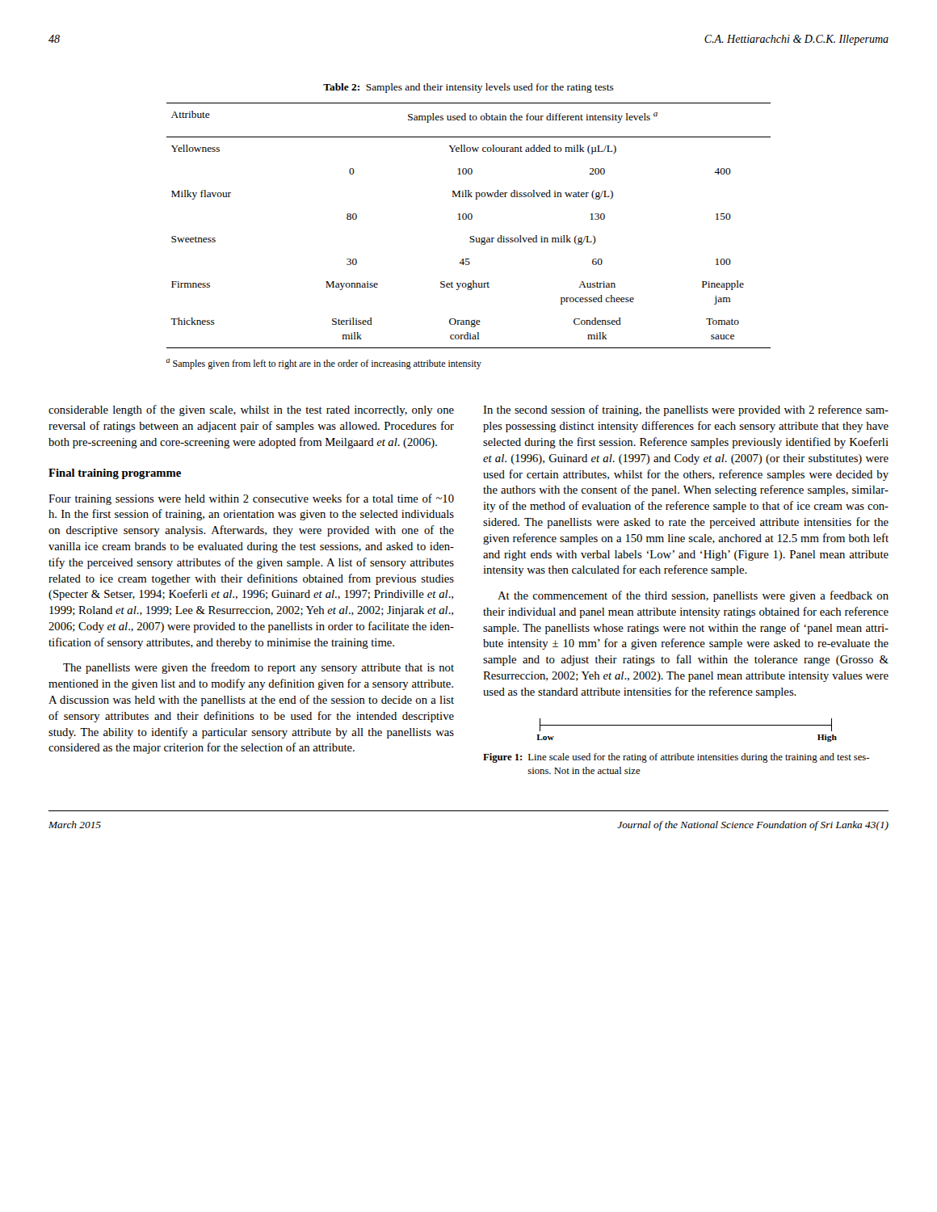48 C.A. Hettiarachchi & D.C.K. Illeperuma
Table 2: Samples and their intensity levels used for the rating tests
| Attribute | Samples used to obtain the four different intensity levels a |
| Yellowness | Yellow colourant added to milk (µL/L) |
| | 0 | 100 | 200 | 400 |
| Milky flavour | Milk powder dissolved in water (g/L) |
| | 80 | 100 | 130 | 150 |
| Sweetness | Sugar dissolved in milk (g/L) |
| | 30 | 45 | 60 | 100 |
| Firmness | Mayonnaise | Set yoghurt | Austrian processed cheese | Pineapple jam |
| Thickness | Sterilised milk | Orange cordial | Condensed milk | Tomato sauce |
a Samples given from left to right are in the order of increasing attribute intensity
considerable length of the given scale, whilst in the test rated incorrectly, only one reversal of ratings between an adjacent pair of samples was allowed. Procedures for both pre-screening and core-screening were adopted from Meilgaard et al. (2006).
Final training programme
Four training sessions were held within 2 consecutive weeks for a total time of ~10 h. In the first session of training, an orientation was given to the selected individuals on descriptive sensory analysis. Afterwards, they were provided with one of the vanilla ice cream brands to be evaluated during the test sessions, and asked to identify the perceived sensory attributes of the given sample. A list of sensory attributes related to ice cream together with their definitions obtained from previous studies (Specter & Setser, 1994; Koeferli et al., 1996; Guinard et al., 1997; Prindiville et al., 1999; Roland et al., 1999; Lee & Resurreccion, 2002; Yeh et al., 2002; Jinjarak et al., 2006; Cody et al., 2007) were provided to the panellists in order to facilitate the identification of sensory attributes, and thereby to minimise the training time.
The panellists were given the freedom to report any sensory attribute that is not mentioned in the given list and to modify any definition given for a sensory attribute. A discussion was held with the panellists at the end of the session to decide on a list of sensory attributes and their definitions to be used for the intended descriptive study. The ability to identify a particular sensory attribute by all the panellists was considered as the major criterion for the selection of an attribute.
In the second session of training, the panellists were provided with 2 reference samples possessing distinct intensity differences for each sensory attribute that they have selected during the first session. Reference samples previously identified by Koeferli et al. (1996), Guinard et al. (1997) and Cody et al. (2007) (or their substitutes) were used for certain attributes, whilst for the others, reference samples were decided by the authors with the consent of the panel. When selecting reference samples, similarity of the method of evaluation of the reference sample to that of ice cream was considered. The panellists were asked to rate the perceived attribute intensities for the given reference samples on a 150 mm line scale, anchored at 12.5 mm from both left and right ends with verbal labels ‘Low’ and ‘High’ (Figure 1). Panel mean attribute intensity was then calculated for each reference sample.
At the commencement of the third session, panellists were given a feedback on their individual and panel mean attribute intensity ratings obtained for each reference sample. The panellists whose ratings were not within the range of ‘panel mean attribute intensity ± 10 mm’ for a given reference sample were asked to re-evaluate the sample and to adjust their ratings to fall within the tolerance range (Grosso & Resurreccion, 2002; Yeh et al., 2002). The panel mean attribute intensity values were used as the standard attribute intensities for the reference samples.
Low
High
Figure 1: Line scale used for the rating of attribute intensities during the training and test sessions. Not in the actual size
March 2015 Journal of the National Science Foundation of Sri Lanka 43(1)